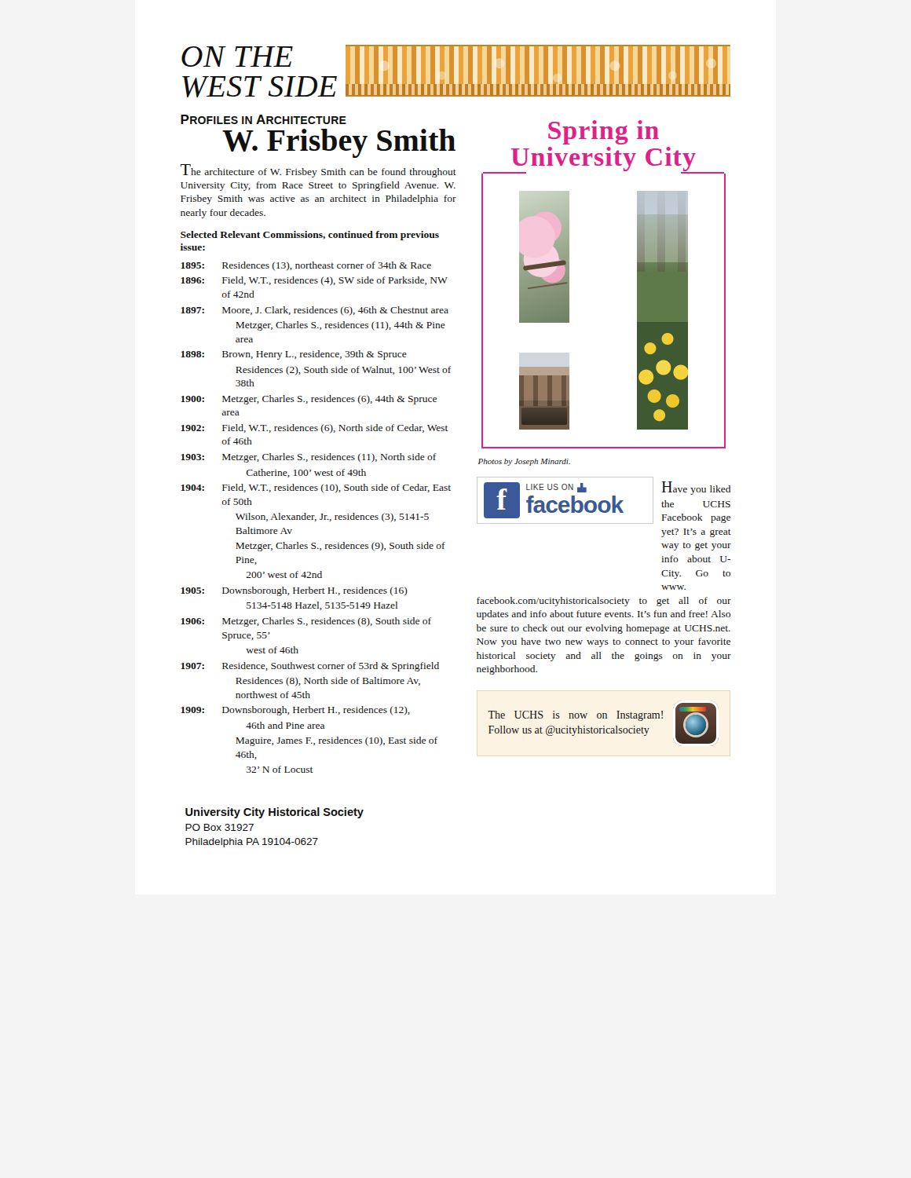ON THE
WEST SIDE
PROFILES IN ARCHITECTURE
W. Frisbey Smith
The architecture of W. Frisbey Smith can be found throughout University City, from Race Street to Springfield Avenue. W. Frisbey Smith was active as an architect in Philadelphia for nearly four decades.
Selected Relevant Commissions, continued from previous issue:
1895:
Residences (13), northeast corner of 34th & Race
1896:
Field, W.T., residences (4), SW side of Parkside, NW of 42nd
1897:
Moore, J. Clark, residences (6), 46th & Chestnut area
Metzger, Charles S., residences (11), 44th & Pine area
1898:
Brown, Henry L., residence, 39th & Spruce
Residences (2), South side of Walnut, 100’ West of 38th
1900:
Metzger, Charles S., residences (6), 44th & Spruce area
1902:
Field, W.T., residences (6), North side of Cedar, West of 46th
1903:
Metzger, Charles S., residences (11), North side of
Catherine, 100’ west of 49th
1904:
Field, W.T., residences (10), South side of Cedar, East of 50th
Wilson, Alexander, Jr., residences (3), 5141-5 Baltimore Av
Metzger, Charles S., residences (9), South side of Pine,
200’ west of 42nd
1905:
Downsborough, Herbert H., residences (16)
5134-5148 Hazel, 5135-5149 Hazel
1906:
Metzger, Charles S., residences (8), South side of Spruce, 55’
west of 46th
1907:
Residence, Southwest corner of 53rd & Springfield
Residences (8), North side of Baltimore Av, northwest of 45th
1909:
Downsborough, Herbert H., residences (12),
46th and Pine area
Maguire, James F., residences (10), East side of 46th,
32’ N of Locust
University City Historical Society
PO Box 31927
Philadelphia PA 19104-0627
Spring in University City
Photos by Joseph Minardi.
f
LIKE US ON
facebook
Have you liked the UCHS Facebook page yet? It’s a great way to get your info about U-City. Go to www.
facebook.com/ucityhistoricalsociety to get all of our updates and info about future events. It’s fun and free! Also be sure to check out our evolving homepage at UCHS.net. Now you have two new ways to connect to your favorite historical society and all the goings on in your neighborhood.
The UCHS is now on Instagram! Follow us at @ucityhistoricalsociety